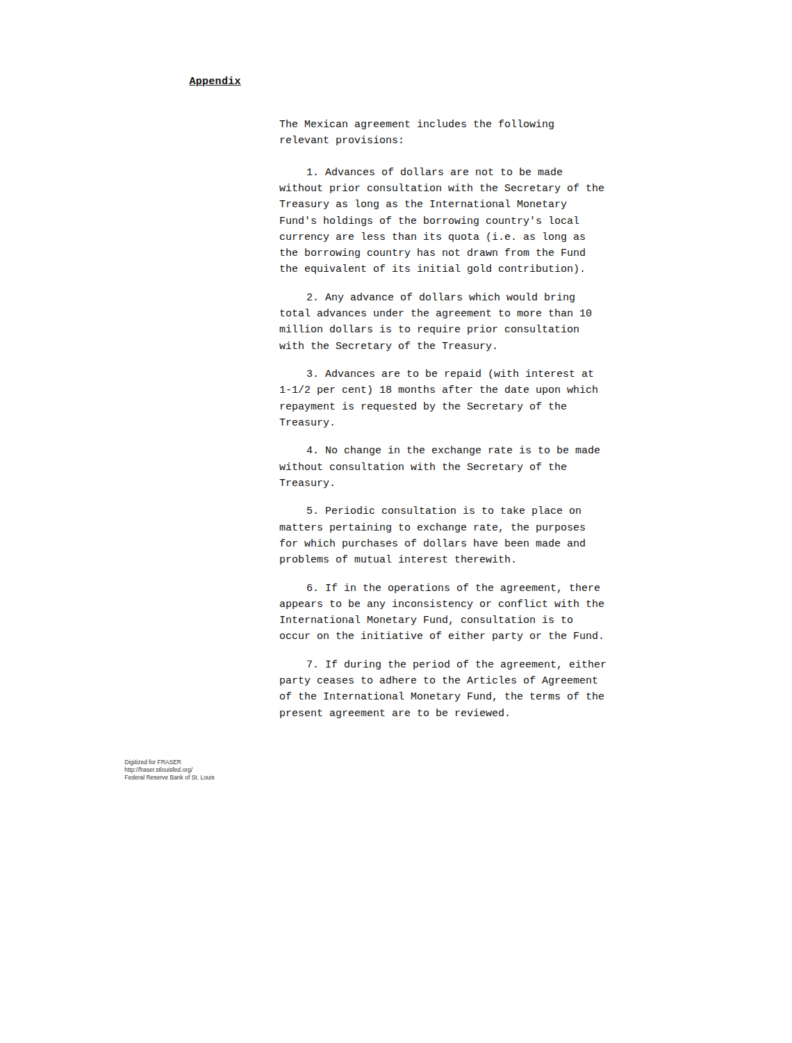Appendix
The Mexican agreement includes the following relevant provisions:
1. Advances of dollars are not to be made without prior consultation with the Secretary of the Treasury as long as the International Monetary Fund's holdings of the borrowing country's local currency are less than its quota (i.e. as long as the borrowing country has not drawn from the Fund the equivalent of its initial gold contribution).
2. Any advance of dollars which would bring total advances under the agreement to more than 10 million dollars is to require prior consultation with the Secretary of the Treasury.
3. Advances are to be repaid (with interest at 1-1/2 per cent) 18 months after the date upon which repayment is requested by the Secretary of the Treasury.
4. No change in the exchange rate is to be made without consultation with the Secretary of the Treasury.
5. Periodic consultation is to take place on matters pertaining to exchange rate, the purposes for which purchases of dollars have been made and problems of mutual interest therewith.
6. If in the operations of the agreement, there appears to be any inconsistency or conflict with the International Monetary Fund, consultation is to occur on the initiative of either party or the Fund.
7. If during the period of the agreement, either party ceases to adhere to the Articles of Agreement of the International Monetary Fund, the terms of the present agreement are to be reviewed.
Digitized for FRASER
http://fraser.stlouisfed.org/
Federal Reserve Bank of St. Louis